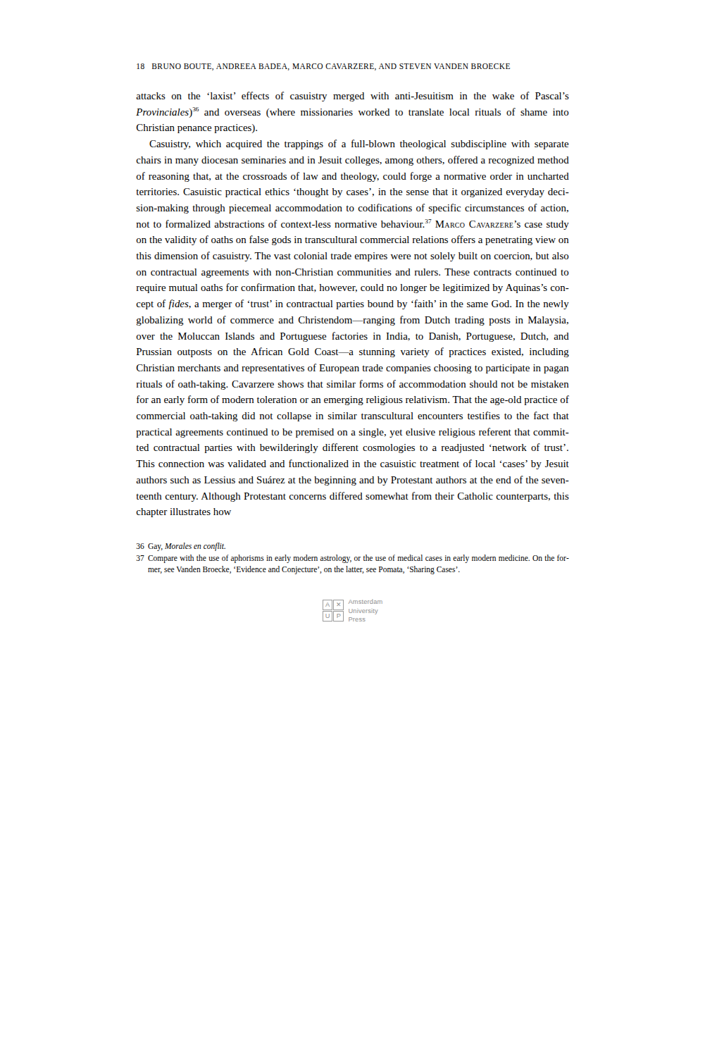18 BRUNO BOUTE, ANDREEA BADEA, MARCO CAVARZERE, AND STEVEN VANDEN BROECKE
attacks on the ‘laxist’ effects of casuistry merged with anti-Jesuitism in the wake of Pascal’s Provinciales)36 and overseas (where missionaries worked to translate local rituals of shame into Christian penance practices).
Casuistry, which acquired the trappings of a full-blown theological subdiscipline with separate chairs in many diocesan seminaries and in Jesuit colleges, among others, offered a recognized method of reasoning that, at the crossroads of law and theology, could forge a normative order in uncharted territories. Casuistic practical ethics ‘thought by cases’, in the sense that it organized everyday decision-making through piecemeal accommodation to codifications of specific circumstances of action, not to formalized abstractions of context-less normative behaviour.37 Marco Cavarzere’s case study on the validity of oaths on false gods in transcultural commercial relations offers a penetrating view on this dimension of casuistry. The vast colonial trade empires were not solely built on coercion, but also on contractual agreements with non-Christian communities and rulers. These contracts continued to require mutual oaths for confirmation that, however, could no longer be legitimized by Aquinas’s concept of fides, a merger of ‘trust’ in contractual parties bound by ‘faith’ in the same God. In the newly globalizing world of commerce and Christendom—ranging from Dutch trading posts in Malaysia, over the Moluccan Islands and Portuguese factories in India, to Danish, Portuguese, Dutch, and Prussian outposts on the African Gold Coast—a stunning variety of practices existed, including Christian merchants and representatives of European trade companies choosing to participate in pagan rituals of oath-taking. Cavarzere shows that similar forms of accommodation should not be mistaken for an early form of modern toleration or an emerging religious relativism. That the age-old practice of commercial oath-taking did not collapse in similar transcultural encounters testifies to the fact that practical agreements continued to be premised on a single, yet elusive religious referent that committed contractual parties with bewilderingly different cosmologies to a readjusted ‘network of trust’. This connection was validated and functionalized in the casuistic treatment of local ‘cases’ by Jesuit authors such as Lessius and Suárez at the beginning and by Protestant authors at the end of the seventeenth century. Although Protestant concerns differed somewhat from their Catholic counterparts, this chapter illustrates how
36 Gay, Morales en conflit.
37 Compare with the use of aphorisms in early modern astrology, or the use of medical cases in early modern medicine. On the former, see Vanden Broecke, ‘Evidence and Conjecture’, on the latter, see Pomata, ‘Sharing Cases’.
A
✕
U
P
Amsterdam
University
Press